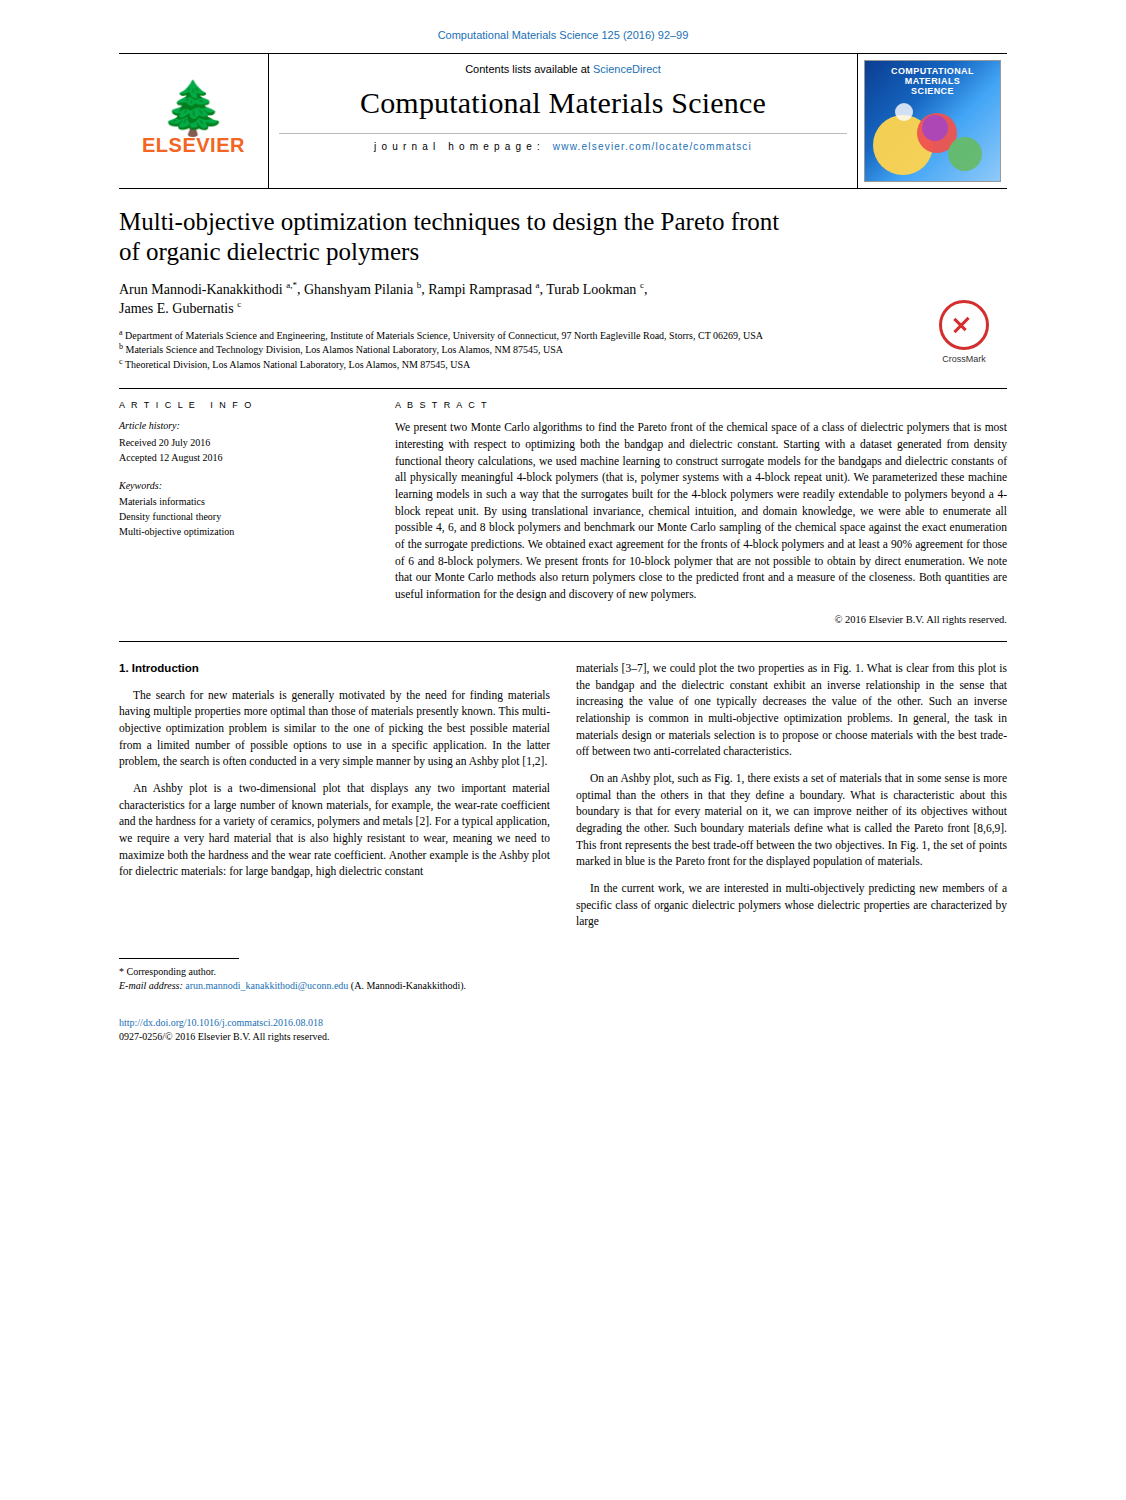Computational Materials Science 125 (2016) 92–99
🌲
ELSEVIER
Contents lists available at ScienceDirect
Computational Materials Science
j o u r n a l h o m e p a g e : www.elsevier.com/locate/commatsci
COMPUTATIONAL
MATERIALS
SCIENCE
CrossMark
Multi-objective optimization techniques to design the Pareto front
of organic dielectric polymers
Arun Mannodi-Kanakkithodi a,*, Ghanshyam Pilania b, Rampi Ramprasad a, Turab Lookman c,
James E. Gubernatis c
a Department of Materials Science and Engineering, Institute of Materials Science, University of Connecticut, 97 North Eagleville Road, Storrs, CT 06269, USA
b Materials Science and Technology Division, Los Alamos National Laboratory, Los Alamos, NM 87545, USA
c Theoretical Division, Los Alamos National Laboratory, Los Alamos, NM 87545, USA
A R T I C L E I N F O
Article history:
Received 20 July 2016
Accepted 12 August 2016
Keywords:
Materials informatics
Density functional theory
Multi-objective optimization
A B S T R A C T
We present two Monte Carlo algorithms to find the Pareto front of the chemical space of a class of dielectric polymers that is most interesting with respect to optimizing both the bandgap and dielectric constant. Starting with a dataset generated from density functional theory calculations, we used machine learning to construct surrogate models for the bandgaps and dielectric constants of all physically meaningful 4-block polymers (that is, polymer systems with a 4-block repeat unit). We parameterized these machine learning models in such a way that the surrogates built for the 4-block polymers were readily extendable to polymers beyond a 4-block repeat unit. By using translational invariance, chemical intuition, and domain knowledge, we were able to enumerate all possible 4, 6, and 8 block polymers and benchmark our Monte Carlo sampling of the chemical space against the exact enumeration of the surrogate predictions. We obtained exact agreement for the fronts of 4-block polymers and at least a 90% agreement for those of 6 and 8-block polymers. We present fronts for 10-block polymer that are not possible to obtain by direct enumeration. We note that our Monte Carlo methods also return polymers close to the predicted front and a measure of the closeness. Both quantities are useful information for the design and discovery of new polymers.
© 2016 Elsevier B.V. All rights reserved.
1. Introduction
The search for new materials is generally motivated by the need for finding materials having multiple properties more optimal than those of materials presently known. This multi-objective optimization problem is similar to the one of picking the best possible material from a limited number of possible options to use in a specific application. In the latter problem, the search is often conducted in a very simple manner by using an Ashby plot [1,2].
An Ashby plot is a two-dimensional plot that displays any two important material characteristics for a large number of known materials, for example, the wear-rate coefficient and the hardness for a variety of ceramics, polymers and metals [2]. For a typical application, we require a very hard material that is also highly resistant to wear, meaning we need to maximize both the hardness and the wear rate coefficient. Another example is the Ashby plot for dielectric materials: for large bandgap, high dielectric constant
materials [3–7], we could plot the two properties as in Fig. 1. What is clear from this plot is the bandgap and the dielectric constant exhibit an inverse relationship in the sense that increasing the value of one typically decreases the value of the other. Such an inverse relationship is common in multi-objective optimization problems. In general, the task in materials design or materials selection is to propose or choose materials with the best trade-off between two anti-correlated characteristics.
On an Ashby plot, such as Fig. 1, there exists a set of materials that in some sense is more optimal than the others in that they define a boundary. What is characteristic about this boundary is that for every material on it, we can improve neither of its objectives without degrading the other. Such boundary materials define what is called the Pareto front [8,6,9]. This front represents the best trade-off between the two objectives. In Fig. 1, the set of points marked in blue is the Pareto front for the displayed population of materials.
In the current work, we are interested in multi-objectively predicting new members of a specific class of organic dielectric polymers whose dielectric properties are characterized by large
* Corresponding author.
E-mail address: arun.mannodi_kanakkithodi@uconn.edu (A. Mannodi-Kanakkithodi).
http://dx.doi.org/10.1016/j.commatsci.2016.08.018
0927-0256/© 2016 Elsevier B.V. All rights reserved.